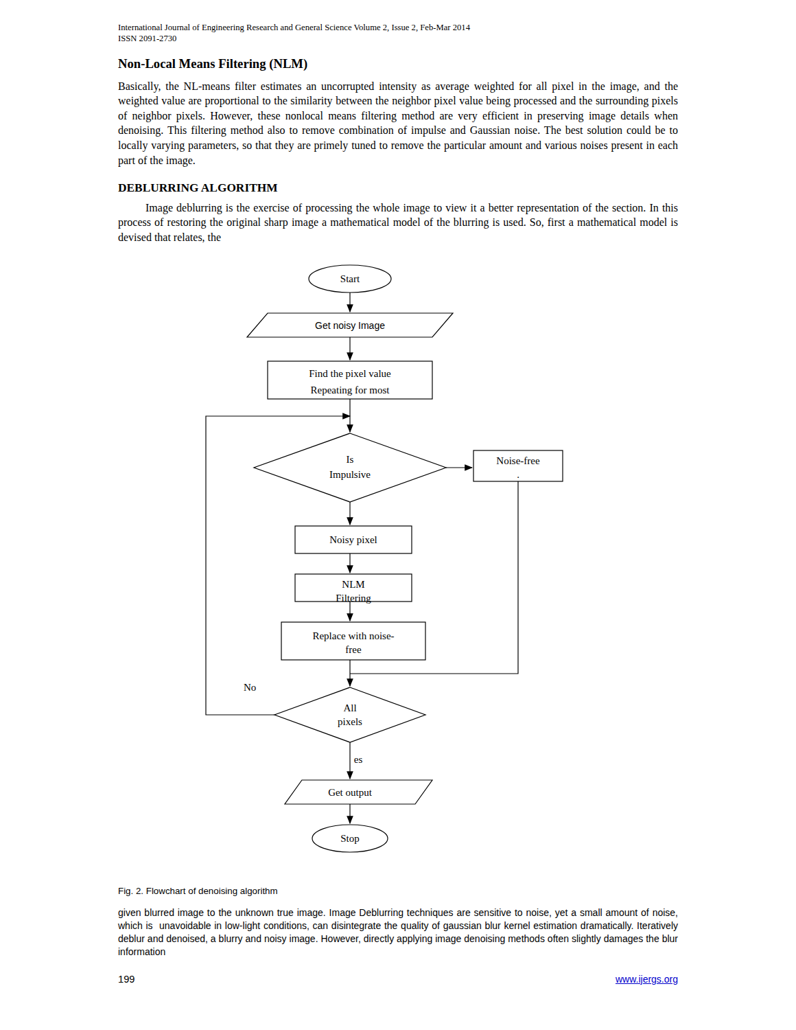International Journal of Engineering Research and General Science Volume 2, Issue 2, Feb-Mar 2014
ISSN 2091-2730
Non-Local Means Filtering (NLM)
Basically, the NL-means filter estimates an uncorrupted intensity as average weighted for all pixel in the image, and the weighted value are proportional to the similarity between the neighbor pixel value being processed and the surrounding pixels of neighbor pixels. However, these nonlocal means filtering method are very efficient in preserving image details when denoising. This filtering method also to remove combination of impulse and Gaussian noise. The best solution could be to locally varying parameters, so that they are primely tuned to remove the particular amount and various noises present in each part of the image.
DEBLURRING ALGORITHM
Image deblurring is the exercise of processing the whole image to view it a better representation of the section. In this process of restoring the original sharp image a mathematical model of the blurring is used. So, first a mathematical model is devised that relates, the
Start Get noisy Image Find the pixel value Repeating for most Is Impulsive Noise-free . Noisy pixel NLM Filtering Replace with noise- free All pixels es Get output Stop No
Fig. 2. Flowchart of denoising algorithm
given blurred image to the unknown true image. Image Deblurring techniques are sensitive to noise, yet a small amount of noise, which is unavoidable in low-light conditions, can disintegrate the quality of gaussian blur kernel estimation dramatically. Iteratively deblur and denoised, a blurry and noisy image. However, directly applying image denoising methods often slightly damages the blur information
199 www.ijergs.org